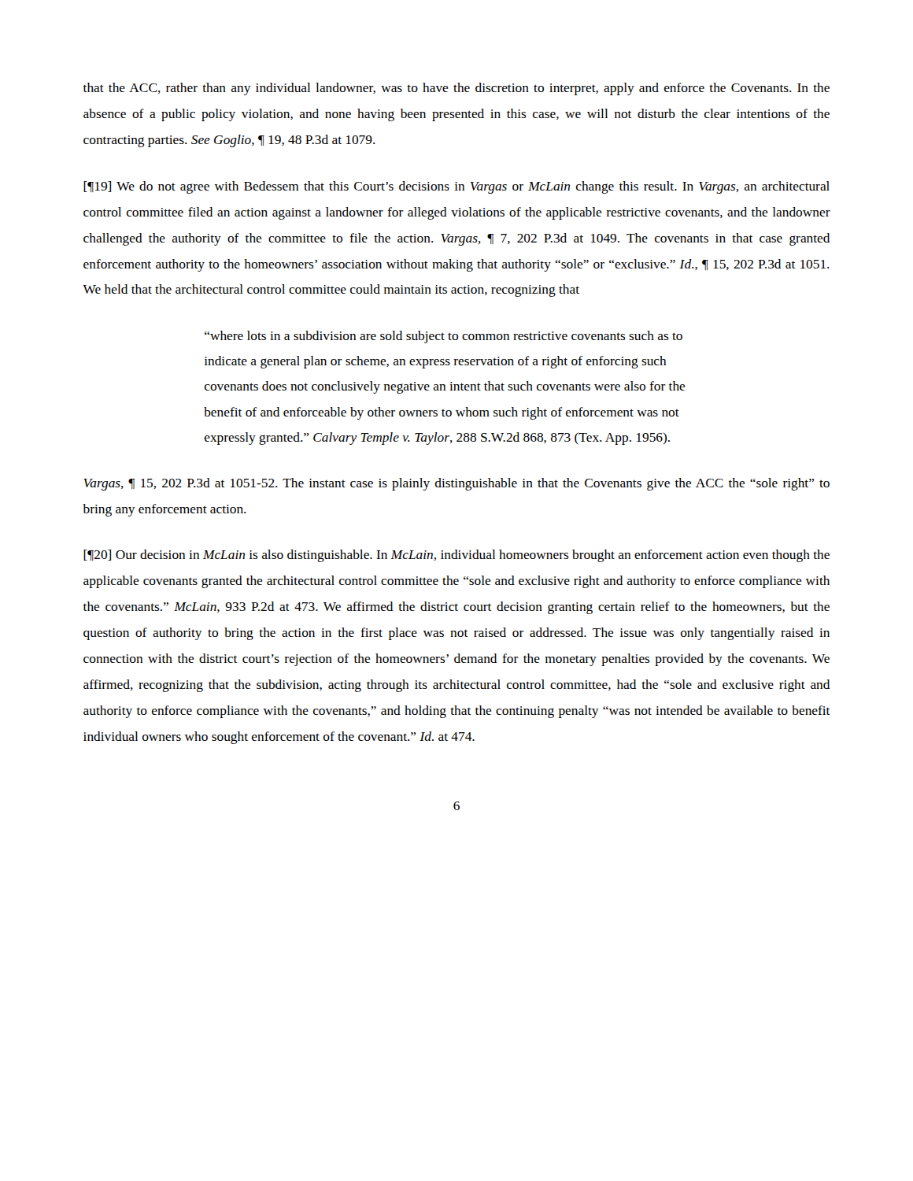that the ACC, rather than any individual landowner, was to have the discretion to interpret, apply and enforce the Covenants. In the absence of a public policy violation, and none having been presented in this case, we will not disturb the clear intentions of the contracting parties. See Goglio, ¶ 19, 48 P.3d at 1079.
[¶19] We do not agree with Bedessem that this Court’s decisions in Vargas or McLain change this result. In Vargas, an architectural control committee filed an action against a landowner for alleged violations of the applicable restrictive covenants, and the landowner challenged the authority of the committee to file the action. Vargas, ¶ 7, 202 P.3d at 1049. The covenants in that case granted enforcement authority to the homeowners’ association without making that authority “sole” or “exclusive.” Id., ¶ 15, 202 P.3d at 1051. We held that the architectural control committee could maintain its action, recognizing that
“where lots in a subdivision are sold subject to common restrictive covenants such as to indicate a general plan or scheme, an express reservation of a right of enforcing such covenants does not conclusively negative an intent that such covenants were also for the benefit of and enforceable by other owners to whom such right of enforcement was not expressly granted.” Calvary Temple v. Taylor, 288 S.W.2d 868, 873 (Tex. App. 1956).
Vargas, ¶ 15, 202 P.3d at 1051-52. The instant case is plainly distinguishable in that the Covenants give the ACC the “sole right” to bring any enforcement action.
[¶20] Our decision in McLain is also distinguishable. In McLain, individual homeowners brought an enforcement action even though the applicable covenants granted the architectural control committee the “sole and exclusive right and authority to enforce compliance with the covenants.” McLain, 933 P.2d at 473. We affirmed the district court decision granting certain relief to the homeowners, but the question of authority to bring the action in the first place was not raised or addressed. The issue was only tangentially raised in connection with the district court’s rejection of the homeowners’ demand for the monetary penalties provided by the covenants. We affirmed, recognizing that the subdivision, acting through its architectural control committee, had the “sole and exclusive right and authority to enforce compliance with the covenants,” and holding that the continuing penalty “was not intended be available to benefit individual owners who sought enforcement of the covenant.” Id. at 474.
6